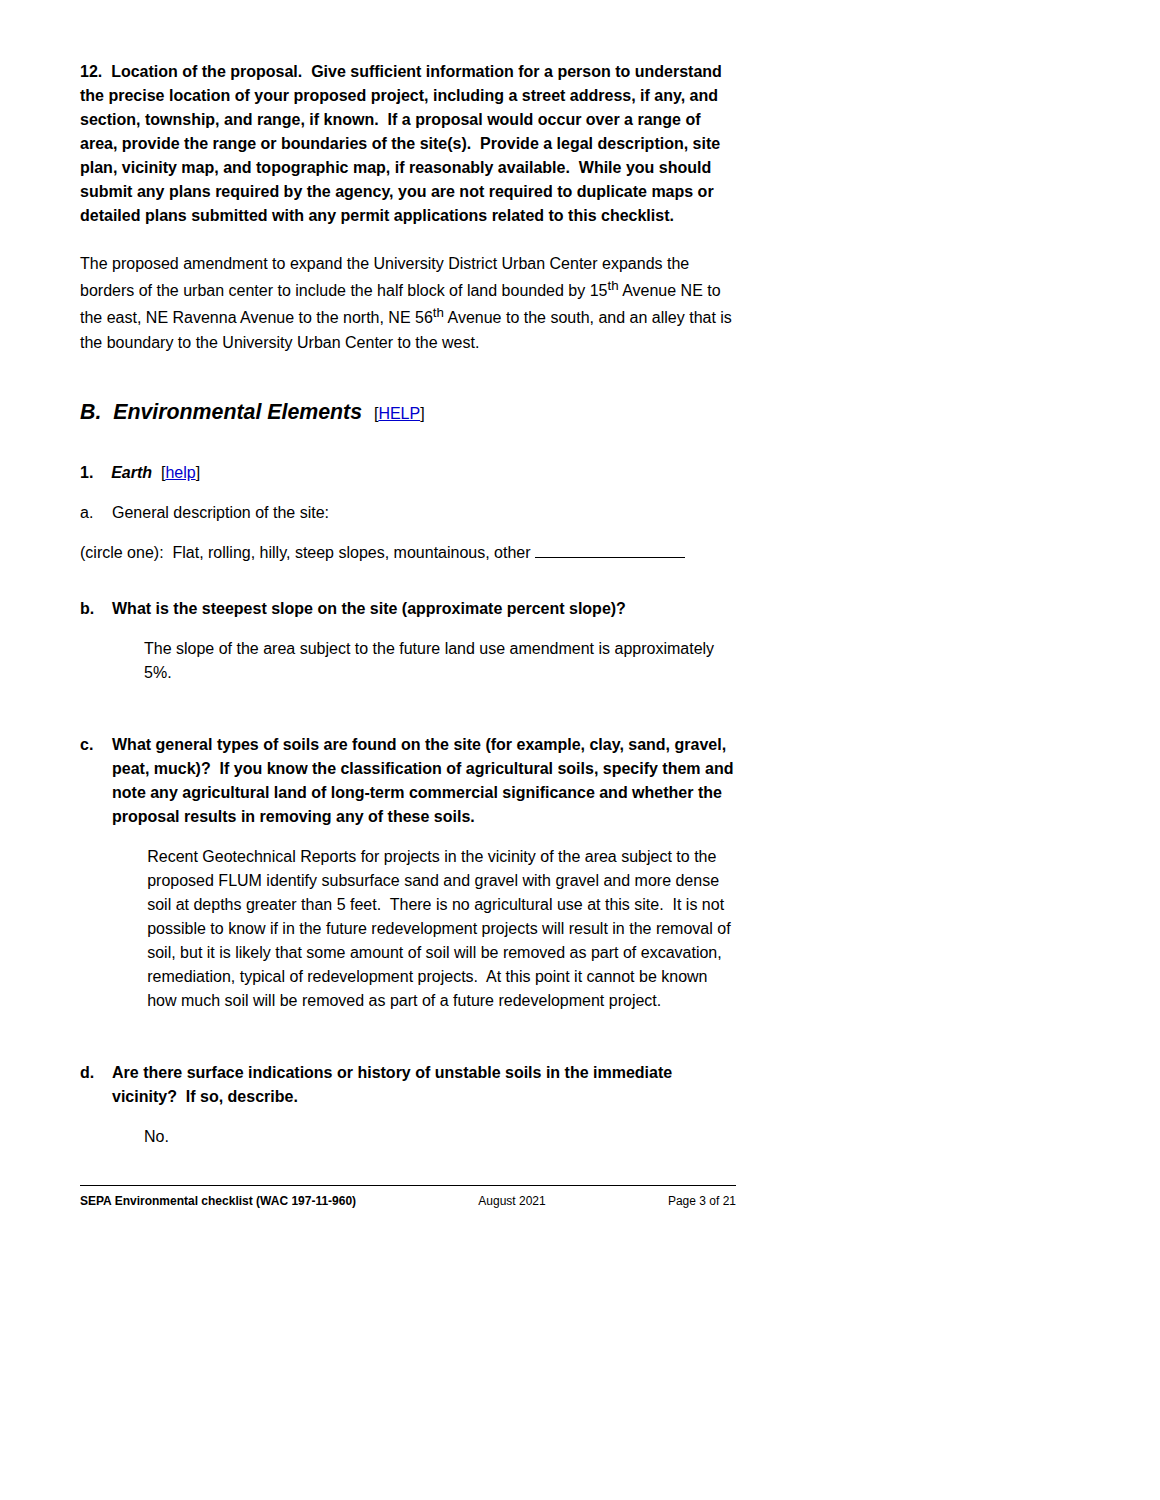12. Location of the proposal. Give sufficient information for a person to understand the precise location of your proposed project, including a street address, if any, and section, township, and range, if known. If a proposal would occur over a range of area, provide the range or boundaries of the site(s). Provide a legal description, site plan, vicinity map, and topographic map, if reasonably available. While you should submit any plans required by the agency, you are not required to duplicate maps or detailed plans submitted with any permit applications related to this checklist.
The proposed amendment to expand the University District Urban Center expands the borders of the urban center to include the half block of land bounded by 15th Avenue NE to the east, NE Ravenna Avenue to the north, NE 56th Avenue to the south, and an alley that is the boundary to the University Urban Center to the west.
B. Environmental Elements [HELP]
1. Earth [help]
a.
General description of the site:
(circle one): Flat, rolling, hilly, steep slopes, mountainous, other
b.
What is the steepest slope on the site (approximate percent slope)?
The slope of the area subject to the future land use amendment is approximately 5%.
c.
What general types of soils are found on the site (for example, clay, sand, gravel, peat, muck)? If you know the classification of agricultural soils, specify them and note any agricultural land of long-term commercial significance and whether the proposal results in removing any of these soils.
Recent Geotechnical Reports for projects in the vicinity of the area subject to the proposed FLUM identify subsurface sand and gravel with gravel and more dense soil at depths greater than 5 feet. There is no agricultural use at this site. It is not possible to know if in the future redevelopment projects will result in the removal of soil, but it is likely that some amount of soil will be removed as part of excavation, remediation, typical of redevelopment projects. At this point it cannot be known how much soil will be removed as part of a future redevelopment project.
d.
Are there surface indications or history of unstable soils in the immediate vicinity? If so, describe.
No.
SEPA Environmental checklist (WAC 197-11-960) August 2021 Page 3 of 21